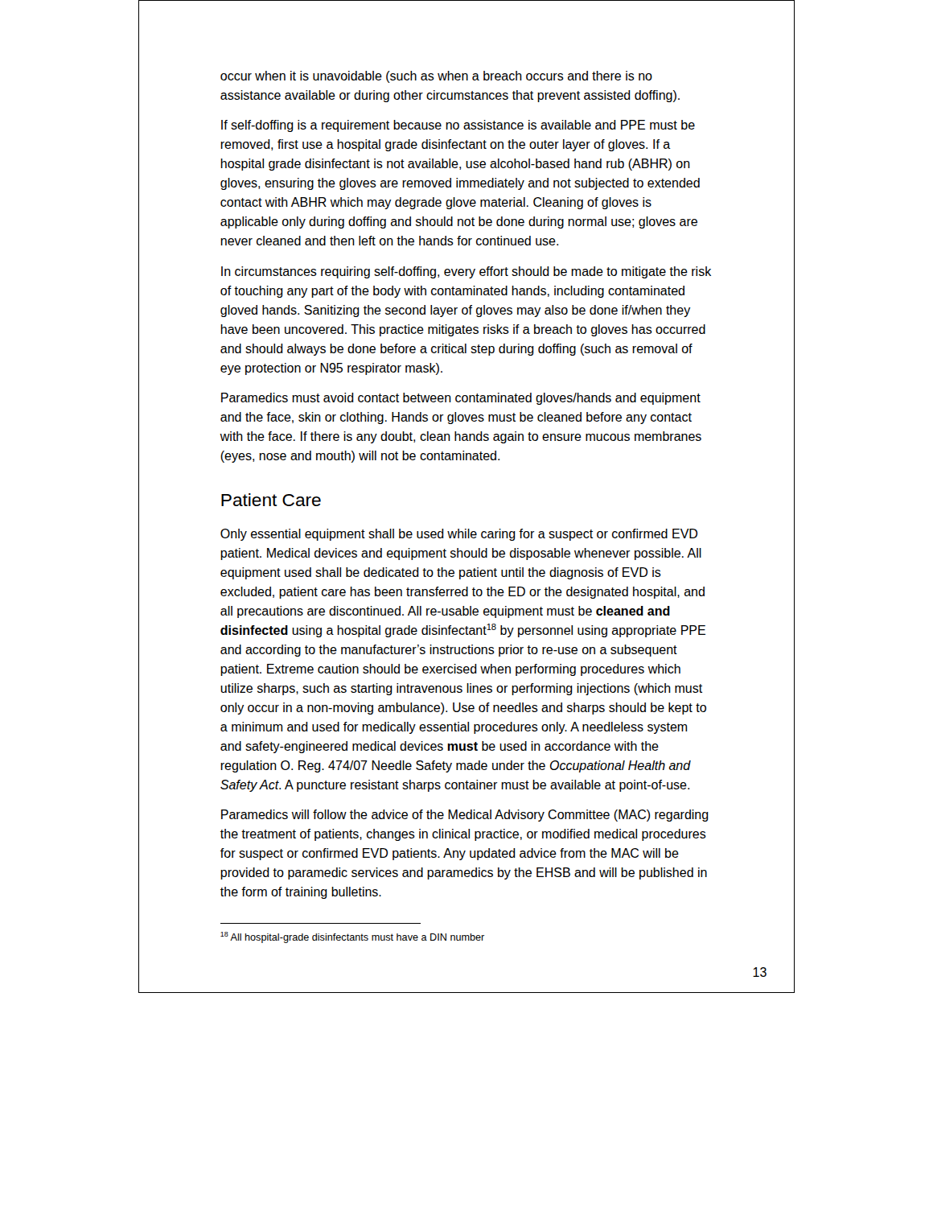occur when it is unavoidable (such as when a breach occurs and there is no assistance available or during other circumstances that prevent assisted doffing).
If self-doffing is a requirement because no assistance is available and PPE must be removed, first use a hospital grade disinfectant on the outer layer of gloves. If a hospital grade disinfectant is not available, use alcohol-based hand rub (ABHR) on gloves, ensuring the gloves are removed immediately and not subjected to extended contact with ABHR which may degrade glove material. Cleaning of gloves is applicable only during doffing and should not be done during normal use; gloves are never cleaned and then left on the hands for continued use.
In circumstances requiring self-doffing, every effort should be made to mitigate the risk of touching any part of the body with contaminated hands, including contaminated gloved hands. Sanitizing the second layer of gloves may also be done if/when they have been uncovered. This practice mitigates risks if a breach to gloves has occurred and should always be done before a critical step during doffing (such as removal of eye protection or N95 respirator mask).
Paramedics must avoid contact between contaminated gloves/hands and equipment and the face, skin or clothing. Hands or gloves must be cleaned before any contact with the face. If there is any doubt, clean hands again to ensure mucous membranes (eyes, nose and mouth) will not be contaminated.
Patient Care
Only essential equipment shall be used while caring for a suspect or confirmed EVD patient. Medical devices and equipment should be disposable whenever possible. All equipment used shall be dedicated to the patient until the diagnosis of EVD is excluded, patient care has been transferred to the ED or the designated hospital, and all precautions are discontinued. All re-usable equipment must be cleaned and disinfected using a hospital grade disinfectant18 by personnel using appropriate PPE and according to the manufacturer’s instructions prior to re-use on a subsequent patient. Extreme caution should be exercised when performing procedures which utilize sharps, such as starting intravenous lines or performing injections (which must only occur in a non-moving ambulance). Use of needles and sharps should be kept to a minimum and used for medically essential procedures only. A needleless system and safety-engineered medical devices must be used in accordance with the regulation O. Reg. 474/07 Needle Safety made under the Occupational Health and Safety Act. A puncture resistant sharps container must be available at point-of-use.
Paramedics will follow the advice of the Medical Advisory Committee (MAC) regarding the treatment of patients, changes in clinical practice, or modified medical procedures for suspect or confirmed EVD patients. Any updated advice from the MAC will be provided to paramedic services and paramedics by the EHSB and will be published in the form of training bulletins.
18 All hospital-grade disinfectants must have a DIN number
13